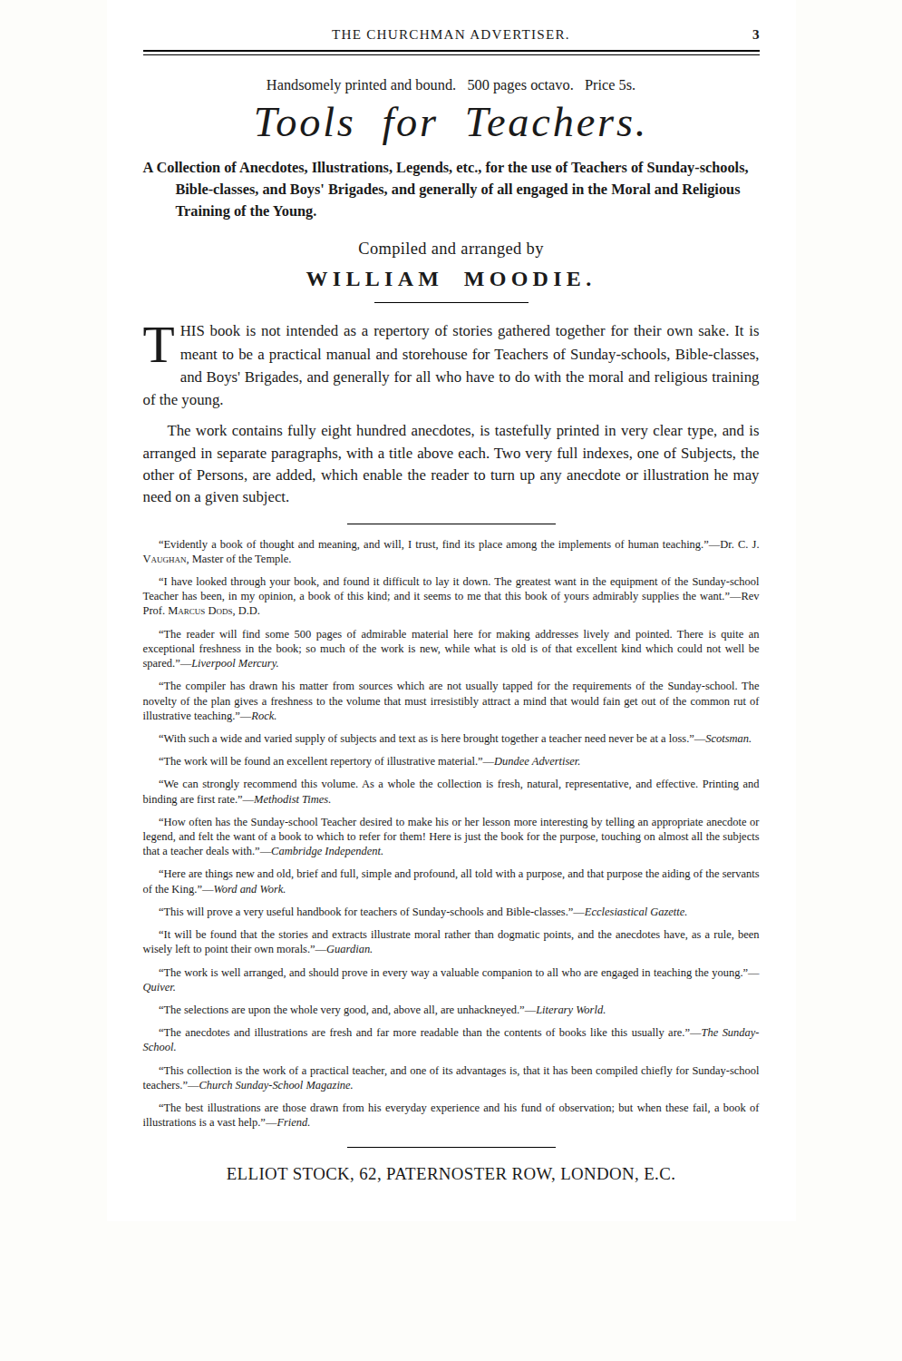The Churchman Advertiser. 3
Handsomely printed and bound. 500 pages octavo. Price 5s.
Tools for Teachers.
A Collection of Anecdotes, Illustrations, Legends, etc., for the use of Teachers of Sunday-schools, Bible-classes, and Boys' Brigades, and generally of all engaged in the Moral and Religious Training of the Young.
Compiled and arranged by
WILLIAM MOODIE.
THIS book is not intended as a repertory of stories gathered together for their own sake. It is meant to be a practical manual and storehouse for Teachers of Sunday-schools, Bible-classes, and Boys' Brigades, and generally for all who have to do with the moral and religious training of the young.
The work contains fully eight hundred anecdotes, is tastefully printed in very clear type, and is arranged in separate paragraphs, with a title above each. Two very full indexes, one of Subjects, the other of Persons, are added, which enable the reader to turn up any anecdote or illustration he may need on a given subject.
“Evidently a book of thought and meaning, and will, I trust, find its place among the implements of human teaching.”—Dr. C. J. Vaughan, Master of the Temple.
“I have looked through your book, and found it difficult to lay it down. The greatest want in the equipment of the Sunday-school Teacher has been, in my opinion, a book of this kind; and it seems to me that this book of yours admirably supplies the want.”—Rev Prof. Marcus Dods, D.D.
“The reader will find some 500 pages of admirable material here for making addresses lively and pointed. There is quite an exceptional freshness in the book; so much of the work is new, while what is old is of that excellent kind which could not well be spared.”—Liverpool Mercury.
“The compiler has drawn his matter from sources which are not usually tapped for the requirements of the Sunday-school. The novelty of the plan gives a freshness to the volume that must irresistibly attract a mind that would fain get out of the common rut of illustrative teaching.”—Rock.
“With such a wide and varied supply of subjects and text as is here brought together a teacher need never be at a loss.”—Scotsman.
“The work will be found an excellent repertory of illustrative material.”—Dundee Advertiser.
“We can strongly recommend this volume. As a whole the collection is fresh, natural, representative, and effective. Printing and binding are first rate.”—Methodist Times.
“How often has the Sunday-school Teacher desired to make his or her lesson more interesting by telling an appropriate anecdote or legend, and felt the want of a book to which to refer for them! Here is just the book for the purpose, touching on almost all the subjects that a teacher deals with.”—Cambridge Independent.
“Here are things new and old, brief and full, simple and profound, all told with a purpose, and that purpose the aiding of the servants of the King.”—Word and Work.
“This will prove a very useful handbook for teachers of Sunday-schools and Bible-classes.”—Ecclesiastical Gazette.
“It will be found that the stories and extracts illustrate moral rather than dogmatic points, and the anecdotes have, as a rule, been wisely left to point their own morals.”—Guardian.
“The work is well arranged, and should prove in every way a valuable companion to all who are engaged in teaching the young.”—Quiver.
“The selections are upon the whole very good, and, above all, are unhackneyed.”—Literary World.
“The anecdotes and illustrations are fresh and far more readable than the contents of books like this usually are.”—The Sunday-School.
“This collection is the work of a practical teacher, and one of its advantages is, that it has been compiled chiefly for Sunday-school teachers.”—Church Sunday-School Magazine.
“The best illustrations are those drawn from his everyday experience and his fund of observation; but when these fail, a book of illustrations is a vast help.”—Friend.
ELLIOT STOCK, 62, PATERNOSTER ROW, LONDON, E.C.